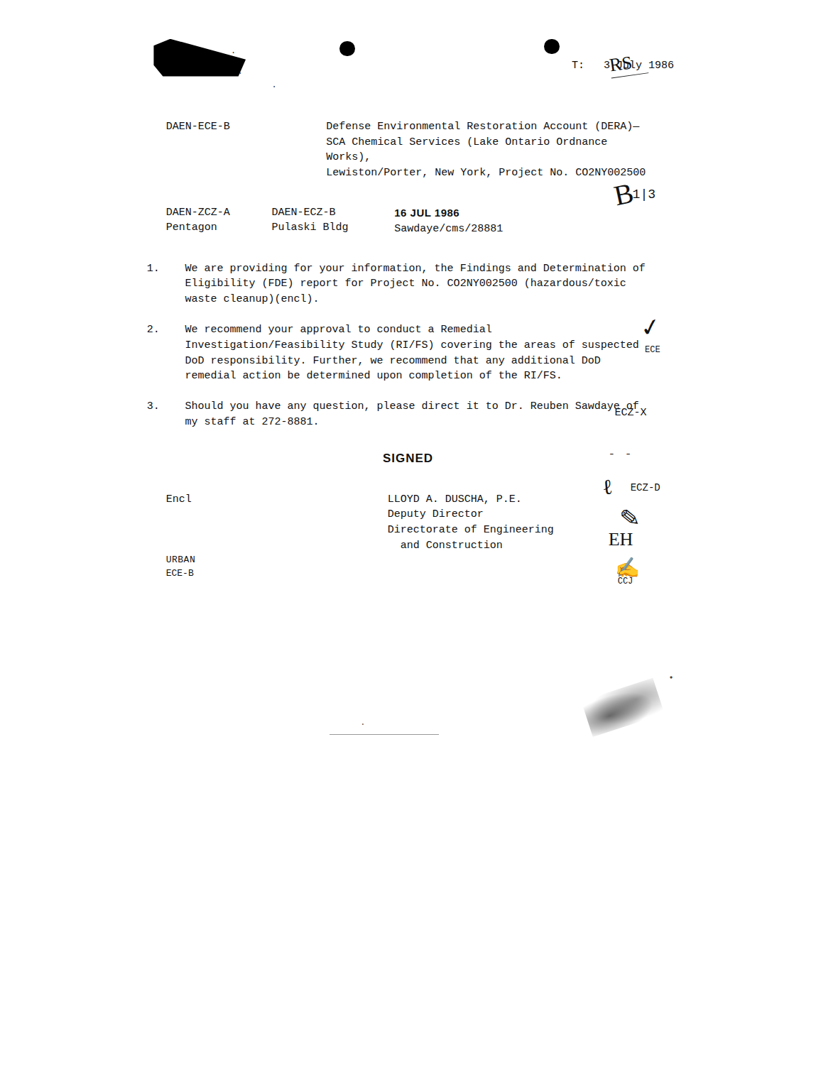— —
.
.
.
T: 3 July 1986
RS
DAEN-ECE-B
Defense Environmental Restoration Account (DERA)—
SCA Chemical Services (Lake Ontario Ordnance Works),
Lewiston/Porter, New York, Project No. CO2NY002500
DAEN-ZCZ-A
Pentagon
DAEN-ECZ-B
Pulaski Bldg
16 JUL 1986
Sawdaye/cms/28881
1. We are providing for your information, the Findings and Determination of Eligibility (FDE) report for Project No. CO2NY002500 (hazardous/toxic waste cleanup)(encl).
2. We recommend your approval to conduct a Remedial Investigation/Feasibility Study (RI/FS) covering the areas of suspected DoD responsibility. Further, we recommend that any additional DoD remedial action be determined upon completion of the RI/FS.
3. Should you have any question, please direct it to Dr. Reuben Sawdaye of my staff at 272-8881.
SIGNED
Encl
LLOYD A. DUSCHA, P.E.
Deputy Director
Directorate of Engineering
and Construction
B
1|3
URBAN
ECE-B
✓
ECE
ECZ-X
- -
ℓ
ECZ-D
✎
EH
✍
CCJ
•
.